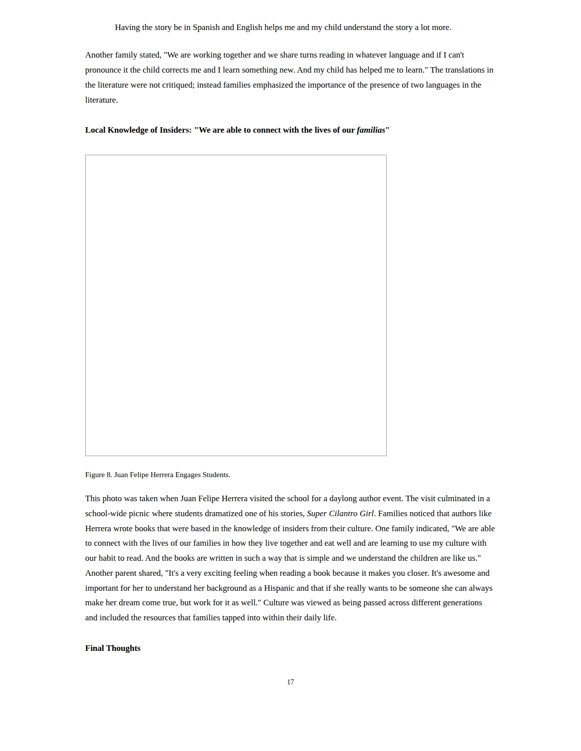Having the story be in Spanish and English helps me and my child understand the story a lot more.
Another family stated, "We are working together and we share turns reading in whatever language and if I can't pronounce it the child corrects me and I learn something new. And my child has helped me to learn." The translations in the literature were not critiqued; instead families emphasized the importance of the presence of two languages in the literature.
Local Knowledge of Insiders: "We are able to connect with the lives of our familias"
Figure 8. Juan Felipe Herrera Engages Students.
This photo was taken when Juan Felipe Herrera visited the school for a daylong author event. The visit culminated in a school-wide picnic where students dramatized one of his stories, Super Cilantro Girl. Families noticed that authors like Herrera wrote books that were based in the knowledge of insiders from their culture. One family indicated, "We are able to connect with the lives of our families in how they live together and eat well and are learning to use my culture with our habit to read. And the books are written in such a way that is simple and we understand the children are like us." Another parent shared, "It's a very exciting feeling when reading a book because it makes you closer. It's awesome and important for her to understand her background as a Hispanic and that if she really wants to be someone she can always make her dream come true, but work for it as well." Culture was viewed as being passed across different generations and included the resources that families tapped into within their daily life.
Final Thoughts
17